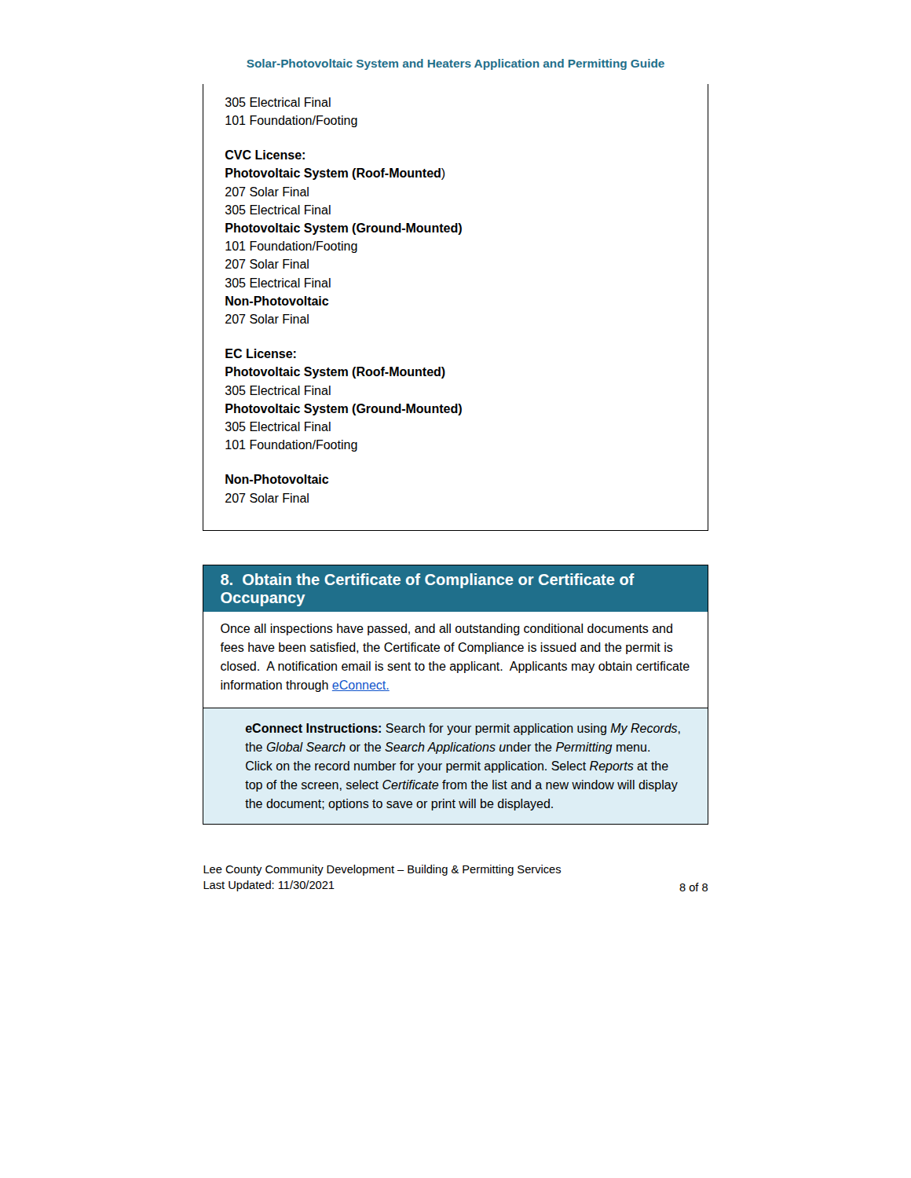Solar-Photovoltaic System and Heaters Application and Permitting Guide
305 Electrical Final
101 Foundation/Footing
CVC License:
Photovoltaic System (Roof-Mounted)
207 Solar Final
305 Electrical Final
Photovoltaic System (Ground-Mounted)
101 Foundation/Footing
207 Solar Final
305 Electrical Final
Non-Photovoltaic
207 Solar Final
EC License:
Photovoltaic System (Roof-Mounted)
305 Electrical Final
Photovoltaic System (Ground-Mounted)
305 Electrical Final
101 Foundation/Footing
Non-Photovoltaic
207 Solar Final
8. Obtain the Certificate of Compliance or Certificate of Occupancy
Once all inspections have passed, and all outstanding conditional documents and fees have been satisfied, the Certificate of Compliance is issued and the permit is closed. A notification email is sent to the applicant. Applicants may obtain certificate information through eConnect.
eConnect Instructions: Search for your permit application using My Records, the Global Search or the Search Applications under the Permitting menu. Click on the record number for your permit application. Select Reports at the top of the screen, select Certificate from the list and a new window will display the document; options to save or print will be displayed.
Lee County Community Development – Building & Permitting Services
Last Updated: 11/30/2021
8 of 8